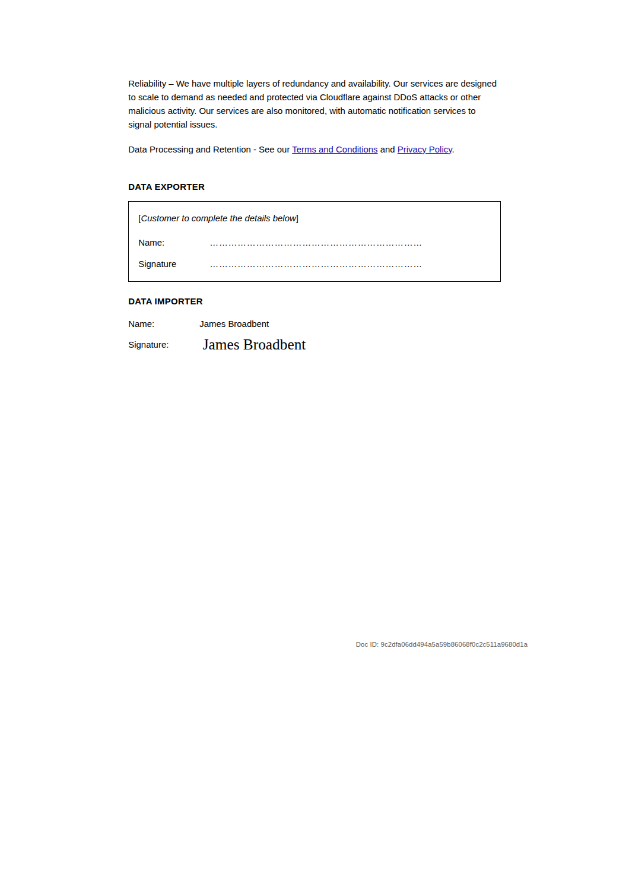Reliability – We have multiple layers of redundancy and availability. Our services are designed to scale to demand as needed and protected via Cloudflare against DDoS attacks or other malicious activity. Our services are also monitored, with automatic notification services to signal potential issues.
Data Processing and Retention - See our Terms and Conditions and Privacy Policy.
DATA EXPORTER
[Customer to complete the details below]
Name: ……………………………………………………………
Signature ……………………………………………………………
DATA IMPORTER
Name: James Broadbent
Signature: James Broadbent
Doc ID: 9c2dfa06dd494a5a59b86068f0c2c511a9680d1a